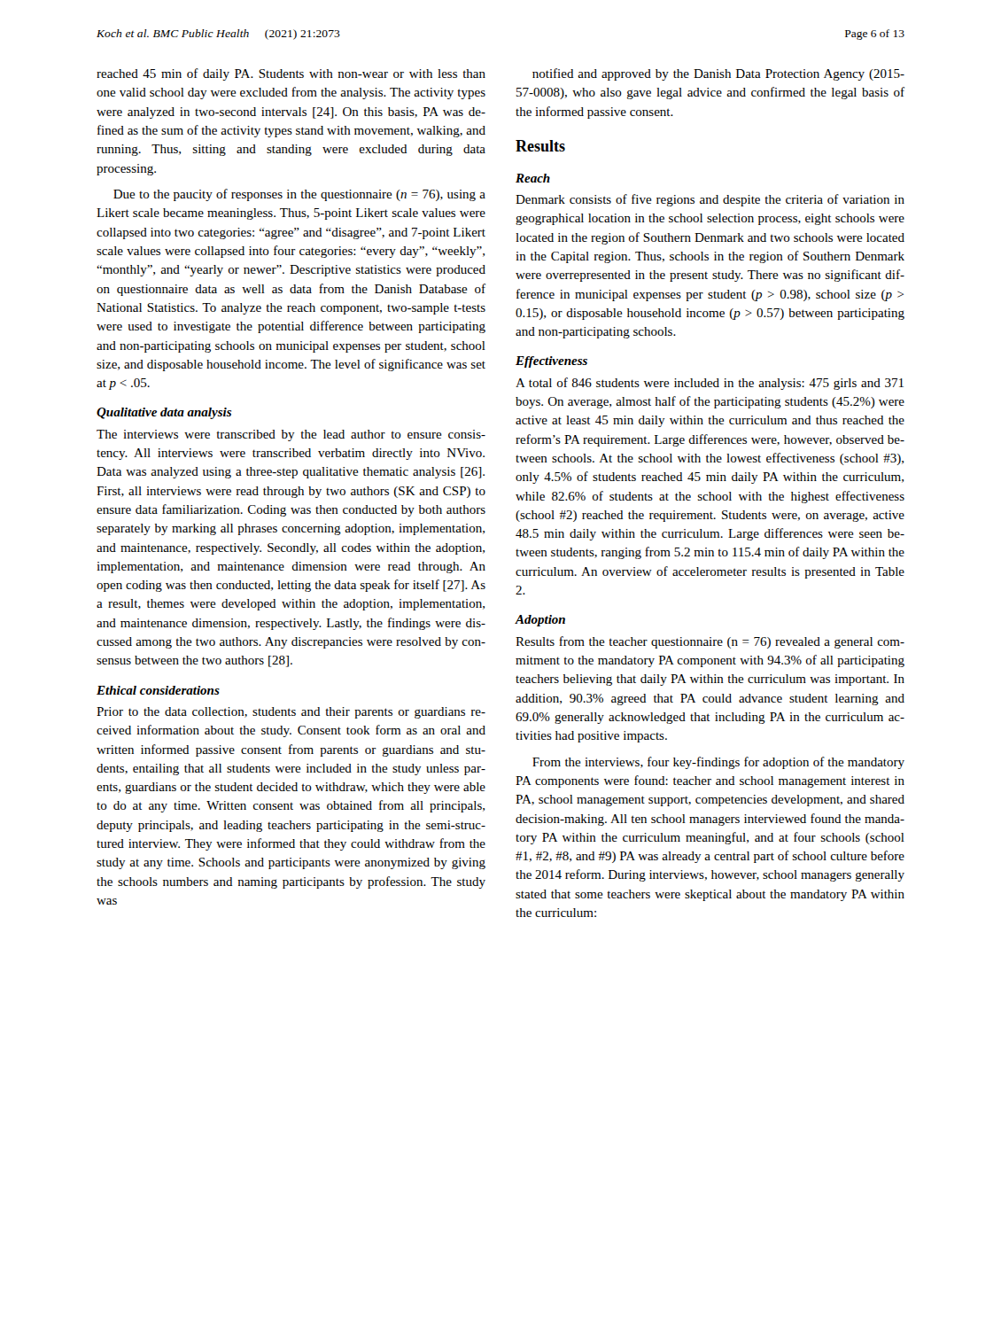Koch et al. BMC Public Health (2021) 21:2073
Page 6 of 13
reached 45 min of daily PA. Students with non-wear or with less than one valid school day were excluded from the analysis. The activity types were analyzed in two-second intervals [24]. On this basis, PA was defined as the sum of the activity types stand with movement, walking, and running. Thus, sitting and standing were excluded during data processing.
Due to the paucity of responses in the questionnaire (n = 76), using a Likert scale became meaningless. Thus, 5-point Likert scale values were collapsed into two categories: “agree” and “disagree”, and 7-point Likert scale values were collapsed into four categories: “every day”, “weekly”, “monthly”, and “yearly or newer”. Descriptive statistics were produced on questionnaire data as well as data from the Danish Database of National Statistics. To analyze the reach component, two-sample t-tests were used to investigate the potential difference between participating and non-participating schools on municipal expenses per student, school size, and disposable household income. The level of significance was set at p < .05.
Qualitative data analysis
The interviews were transcribed by the lead author to ensure consistency. All interviews were transcribed verbatim directly into NVivo. Data was analyzed using a three-step qualitative thematic analysis [26]. First, all interviews were read through by two authors (SK and CSP) to ensure data familiarization. Coding was then conducted by both authors separately by marking all phrases concerning adoption, implementation, and maintenance, respectively. Secondly, all codes within the adoption, implementation, and maintenance dimension were read through. An open coding was then conducted, letting the data speak for itself [27]. As a result, themes were developed within the adoption, implementation, and maintenance dimension, respectively. Lastly, the findings were discussed among the two authors. Any discrepancies were resolved by consensus between the two authors [28].
Ethical considerations
Prior to the data collection, students and their parents or guardians received information about the study. Consent took form as an oral and written informed passive consent from parents or guardians and students, entailing that all students were included in the study unless parents, guardians or the student decided to withdraw, which they were able to do at any time. Written consent was obtained from all principals, deputy principals, and leading teachers participating in the semi-structured interview. They were informed that they could withdraw from the study at any time. Schools and participants were anonymized by giving the schools numbers and naming participants by profession. The study was
notified and approved by the Danish Data Protection Agency (2015-57-0008), who also gave legal advice and confirmed the legal basis of the informed passive consent.
Results
Reach
Denmark consists of five regions and despite the criteria of variation in geographical location in the school selection process, eight schools were located in the region of Southern Denmark and two schools were located in the Capital region. Thus, schools in the region of Southern Denmark were overrepresented in the present study. There was no significant difference in municipal expenses per student (p > 0.98), school size (p > 0.15), or disposable household income (p > 0.57) between participating and non-participating schools.
Effectiveness
A total of 846 students were included in the analysis: 475 girls and 371 boys. On average, almost half of the participating students (45.2%) were active at least 45 min daily within the curriculum and thus reached the reform’s PA requirement. Large differences were, however, observed between schools. At the school with the lowest effectiveness (school #3), only 4.5% of students reached 45 min daily PA within the curriculum, while 82.6% of students at the school with the highest effectiveness (school #2) reached the requirement. Students were, on average, active 48.5 min daily within the curriculum. Large differences were seen between students, ranging from 5.2 min to 115.4 min of daily PA within the curriculum. An overview of accelerometer results is presented in Table 2.
Adoption
Results from the teacher questionnaire (n = 76) revealed a general commitment to the mandatory PA component with 94.3% of all participating teachers believing that daily PA within the curriculum was important. In addition, 90.3% agreed that PA could advance student learning and 69.0% generally acknowledged that including PA in the curriculum activities had positive impacts.
From the interviews, four key-findings for adoption of the mandatory PA components were found: teacher and school management interest in PA, school management support, competencies development, and shared decision-making. All ten school managers interviewed found the mandatory PA within the curriculum meaningful, and at four schools (school #1, #2, #8, and #9) PA was already a central part of school culture before the 2014 reform. During interviews, however, school managers generally stated that some teachers were skeptical about the mandatory PA within the curriculum: